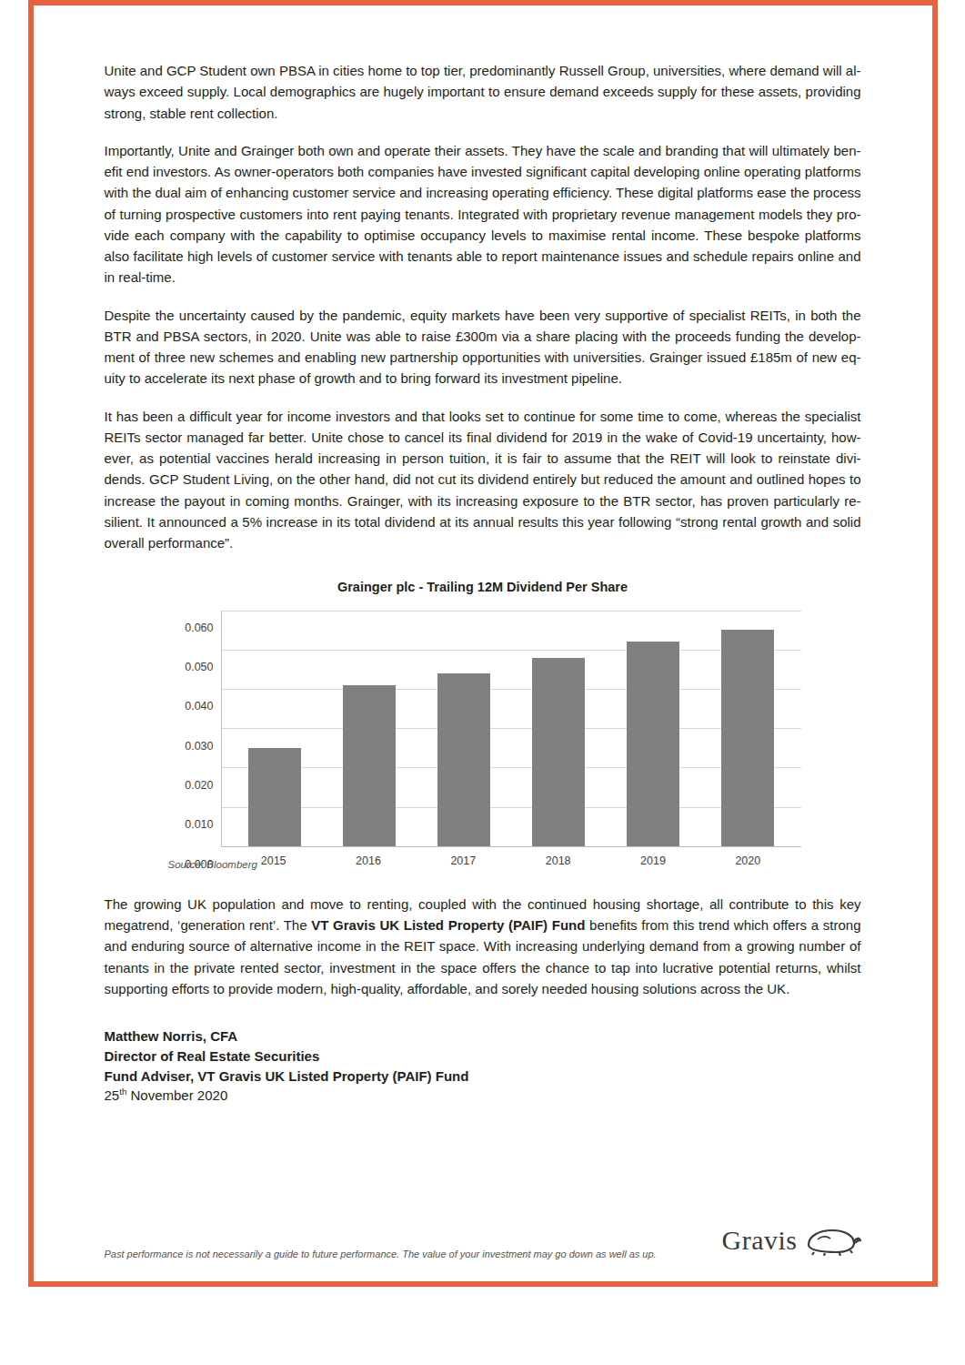Unite and GCP Student own PBSA in cities home to top tier, predominantly Russell Group, universities, where demand will always exceed supply. Local demographics are hugely important to ensure demand exceeds supply for these assets, providing strong, stable rent collection.
Importantly, Unite and Grainger both own and operate their assets. They have the scale and branding that will ultimately benefit end investors. As owner-operators both companies have invested significant capital developing online operating platforms with the dual aim of enhancing customer service and increasing operating efficiency. These digital platforms ease the process of turning prospective customers into rent paying tenants. Integrated with proprietary revenue management models they provide each company with the capability to optimise occupancy levels to maximise rental income. These bespoke platforms also facilitate high levels of customer service with tenants able to report maintenance issues and schedule repairs online and in real-time.
Despite the uncertainty caused by the pandemic, equity markets have been very supportive of specialist REITs, in both the BTR and PBSA sectors, in 2020. Unite was able to raise £300m via a share placing with the proceeds funding the development of three new schemes and enabling new partnership opportunities with universities. Grainger issued £185m of new equity to accelerate its next phase of growth and to bring forward its investment pipeline.
It has been a difficult year for income investors and that looks set to continue for some time to come, whereas the specialist REITs sector managed far better. Unite chose to cancel its final dividend for 2019 in the wake of Covid-19 uncertainty, however, as potential vaccines herald increasing in person tuition, it is fair to assume that the REIT will look to reinstate dividends. GCP Student Living, on the other hand, did not cut its dividend entirely but reduced the amount and outlined hopes to increase the payout in coming months. Grainger, with its increasing exposure to the BTR sector, has proven particularly resilient. It announced a 5% increase in its total dividend at its annual results this year following “strong rental growth and solid overall performance”.
Grainger plc - Trailing 12M Dividend Per Share
0.060 0.050 0.040 0.030 0.020 0.010 0.000
2015 2016 2017 2018 2019 2020
Source: Bloomberg
The growing UK population and move to renting, coupled with the continued housing shortage, all contribute to this key megatrend, ‘generation rent’. The VT Gravis UK Listed Property (PAIF) Fund benefits from this trend which offers a strong and enduring source of alternative income in the REIT space. With increasing underlying demand from a growing number of tenants in the private rented sector, investment in the space offers the chance to tap into lucrative potential returns, whilst supporting efforts to provide modern, high-quality, affordable, and sorely needed housing solutions across the UK.
Matthew Norris, CFA
Director of Real Estate Securities
Fund Adviser, VT Gravis UK Listed Property (PAIF) Fund
25th November 2020
Past performance is not necessarily a guide to future performance. The value of your investment may go down as well as up.
Gravis